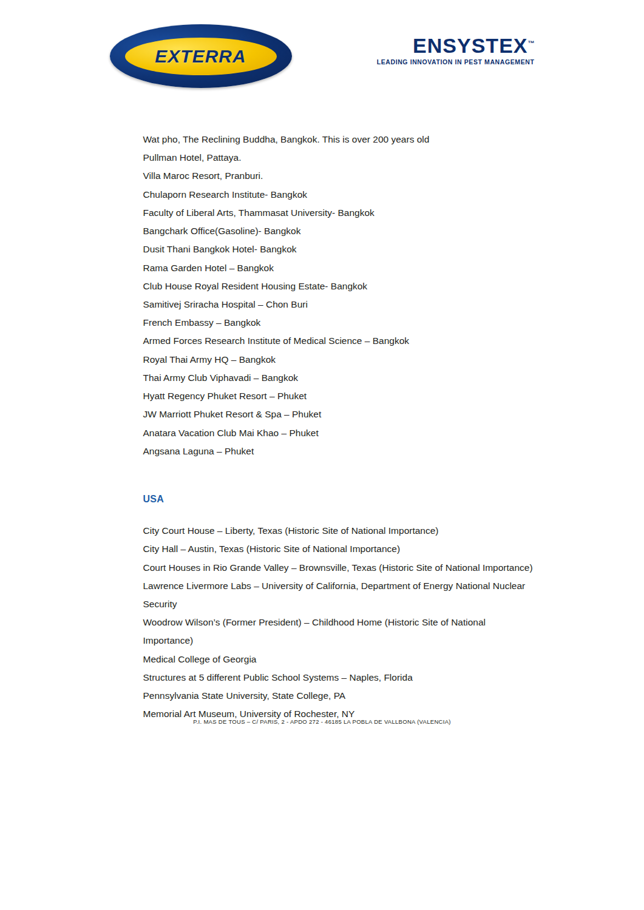EXTERRA
ENSYSTEX™
LEADING INNOVATION IN PEST MANAGEMENT
Wat pho, The Reclining Buddha, Bangkok. This is over 200 years old
Pullman Hotel, Pattaya.
Villa Maroc Resort, Pranburi.
Chulaporn Research Institute- Bangkok
Faculty of Liberal Arts, Thammasat University- Bangkok
Bangchark Office(Gasoline)- Bangkok
Dusit Thani Bangkok Hotel- Bangkok
Rama Garden Hotel – Bangkok
Club House Royal Resident Housing Estate- Bangkok
Samitivej Sriracha Hospital – Chon Buri
French Embassy – Bangkok
Armed Forces Research Institute of Medical Science – Bangkok
Royal Thai Army HQ – Bangkok
Thai Army Club Viphavadi – Bangkok
Hyatt Regency Phuket Resort – Phuket
JW Marriott Phuket Resort & Spa – Phuket
Anatara Vacation Club Mai Khao – Phuket
Angsana Laguna – Phuket
USA
City Court House – Liberty, Texas (Historic Site of National Importance)
City Hall – Austin, Texas (Historic Site of National Importance)
Court Houses in Rio Grande Valley – Brownsville, Texas (Historic Site of National Importance)
Lawrence Livermore Labs – University of California, Department of Energy National Nuclear Security
Woodrow Wilson’s (Former President) – Childhood Home (Historic Site of National Importance)
Medical College of Georgia
Structures at 5 different Public School Systems – Naples, Florida
Pennsylvania State University, State College, PA
Memorial Art Museum, University of Rochester, NY
P.I. MAS DE TOUS – C/ PARIS, 2 - APDO 272 - 46185 LA POBLA DE VALLBONA (VALENCIA)